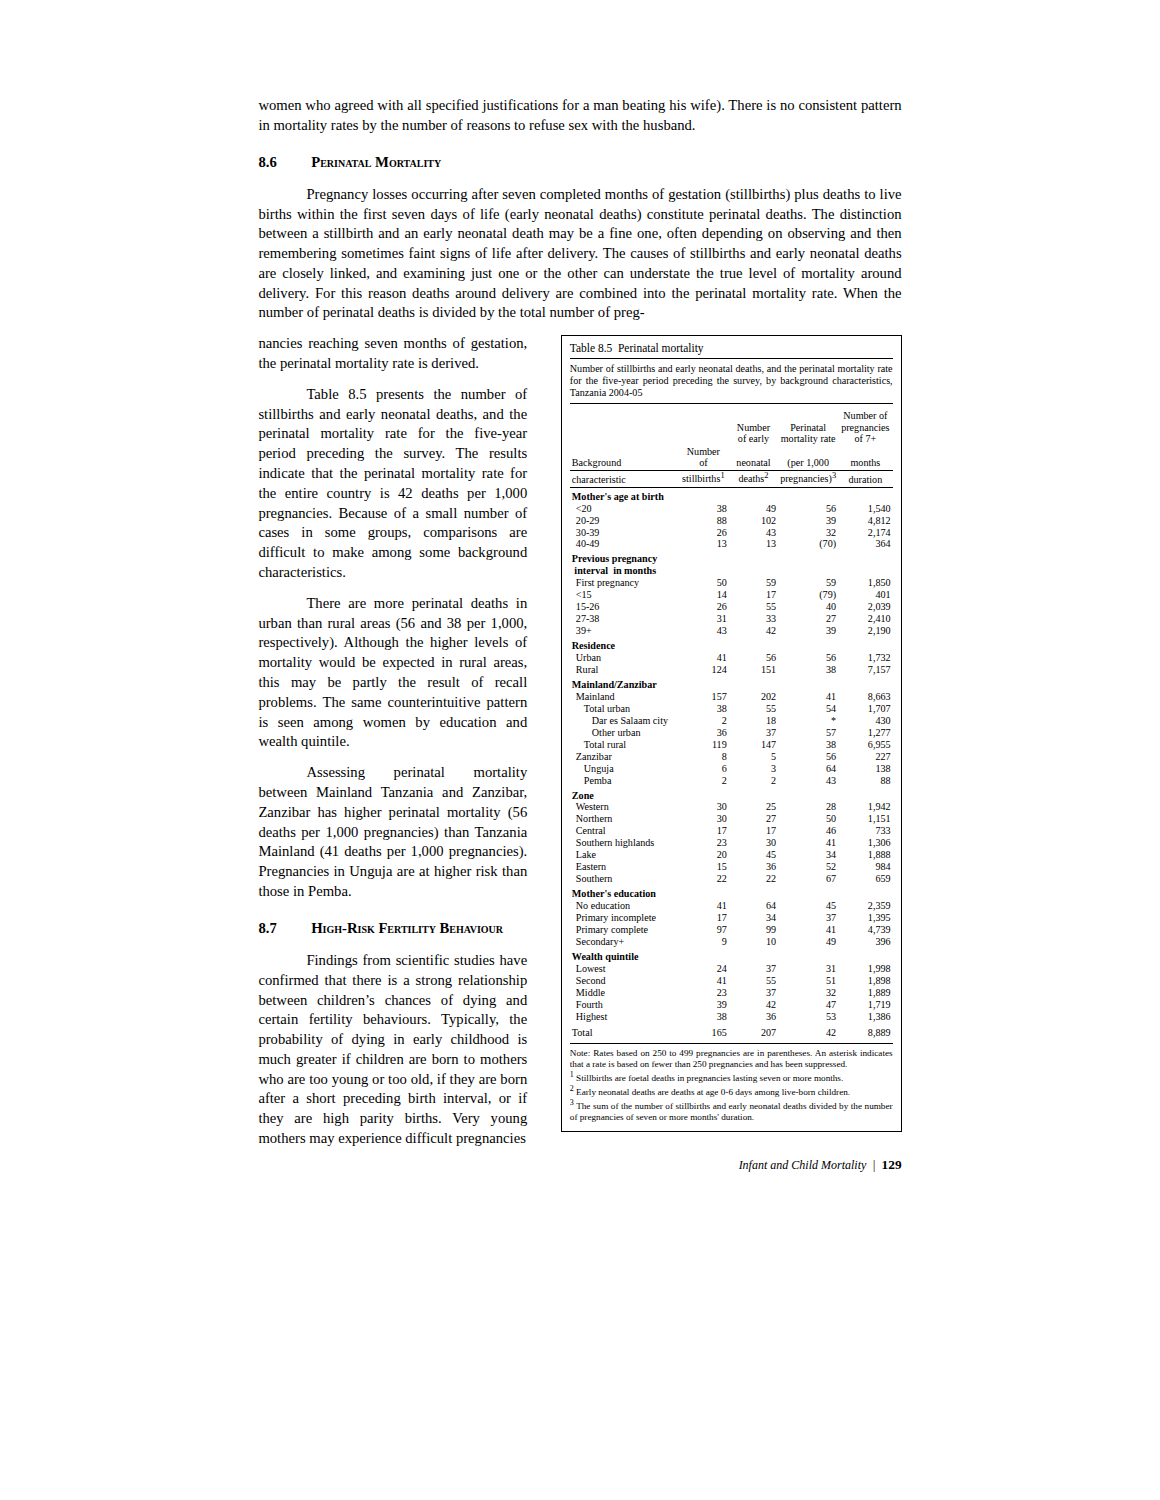women who agreed with all specified justifications for a man beating his wife). There is no consistent pattern in mortality rates by the number of reasons to refuse sex with the husband.
8.6 Perinatal Mortality
Pregnancy losses occurring after seven completed months of gestation (stillbirths) plus deaths to live births within the first seven days of life (early neonatal deaths) constitute perinatal deaths. The distinction between a stillbirth and an early neonatal death may be a fine one, often depending on observing and then remembering sometimes faint signs of life after delivery. The causes of stillbirths and early neonatal deaths are closely linked, and examining just one or the other can understate the true level of mortality around delivery. For this reason deaths around delivery are combined into the perinatal mortality rate. When the number of perinatal deaths is divided by the total number of preg-
Table 8.5 Perinatal mortality
Number of stillbirths and early neonatal deaths, and the perinatal mortality rate for the five-year period preceding the survey, by background characteristics, Tanzania 2004-05
| | | Number of early | Perinatal mortality rate | Number of pregnancies of 7+ |
| --- | --- | --- | --- | --- |
| Background | Number of | neonatal | (per 1,000 | months |
| characteristic | stillbirths 1 | deaths 2 | pregnancies) 3 | duration |
| Mother's age at birth |
| <20 | 38 | 49 | 56 | 1,540 |
| 20-29 | 88 | 102 | 39 | 4,812 |
| 30-39 | 26 | 43 | 32 | 2,174 |
| 40-49 | 13 | 13 | (70) | 364 |
| Previous pregnancy interval in months |
| First pregnancy | 50 | 59 | 59 | 1,850 |
| <15 | 14 | 17 | (79) | 401 |
| 15-26 | 26 | 55 | 40 | 2,039 |
| 27-38 | 31 | 33 | 27 | 2,410 |
| 39+ | 43 | 42 | 39 | 2,190 |
| Residence |
| Urban | 41 | 56 | 56 | 1,732 |
| Rural | 124 | 151 | 38 | 7,157 |
| Mainland/Zanzibar |
| Mainland | 157 | 202 | 41 | 8,663 |
| Total urban | 38 | 55 | 54 | 1,707 |
| Dar es Salaam city | 2 | 18 | * | 430 |
| Other urban | 36 | 37 | 57 | 1,277 |
| Total rural | 119 | 147 | 38 | 6,955 |
| Zanzibar | 8 | 5 | 56 | 227 |
| Unguja | 6 | 3 | 64 | 138 |
| Pemba | 2 | 2 | 43 | 88 |
| Zone |
| Western | 30 | 25 | 28 | 1,942 |
| Northern | 30 | 27 | 50 | 1,151 |
| Central | 17 | 17 | 46 | 733 |
| Southern highlands | 23 | 30 | 41 | 1,306 |
| Lake | 20 | 45 | 34 | 1,888 |
| Eastern | 15 | 36 | 52 | 984 |
| Southern | 22 | 22 | 67 | 659 |
| Mother's education |
| No education | 41 | 64 | 45 | 2,359 |
| Primary incomplete | 17 | 34 | 37 | 1,395 |
| Primary complete | 97 | 99 | 41 | 4,739 |
| Secondary+ | 9 | 10 | 49 | 396 |
| Wealth quintile |
| Lowest | 24 | 37 | 31 | 1,998 |
| Second | 41 | 55 | 51 | 1,898 |
| Middle | 23 | 37 | 32 | 1,889 |
| Fourth | 39 | 42 | 47 | 1,719 |
| Highest | 38 | 36 | 53 | 1,386 |
| Total | 165 | 207 | 42 | 8,889 |
Note: Rates based on 250 to 499 pregnancies are in parentheses. An asterisk indicates that a rate is based on fewer than 250 pregnancies and has been suppressed.
1 Stillbirths are foetal deaths in pregnancies lasting seven or more months.
2 Early neonatal deaths are deaths at age 0-6 days among live-born children.
3 The sum of the number of stillbirths and early neonatal deaths divided by the number of pregnancies of seven or more months' duration.
nancies reaching seven months of gestation, the perinatal mortality rate is derived.
Table 8.5 presents the number of stillbirths and early neonatal deaths, and the perinatal mortality rate for the five-year period preceding the survey. The results indicate that the perinatal mortality rate for the entire country is 42 deaths per 1,000 pregnancies. Because of a small number of cases in some groups, comparisons are difficult to make among some background characteristics.
There are more perinatal deaths in urban than rural areas (56 and 38 per 1,000, respectively). Although the higher levels of mortality would be expected in rural areas, this may be partly the result of recall problems. The same counterintuitive pattern is seen among women by education and wealth quintile.
Assessing perinatal mortality between Mainland Tanzania and Zanzibar, Zanzibar has higher perinatal mortality (56 deaths per 1,000 pregnancies) than Tanzania Mainland (41 deaths per 1,000 pregnancies). Pregnancies in Unguja are at higher risk than those in Pemba.
8.7 High-Risk Fertility Behaviour
Findings from scientific studies have confirmed that there is a strong relationship between children’s chances of dying and certain fertility behaviours. Typically, the probability of dying in early childhood is much greater if children are born to mothers who are too young or too old, if they are born after a short preceding birth interval, or if they are high parity births. Very young mothers may experience difficult pregnancies
Infant and Child Mortality | 129